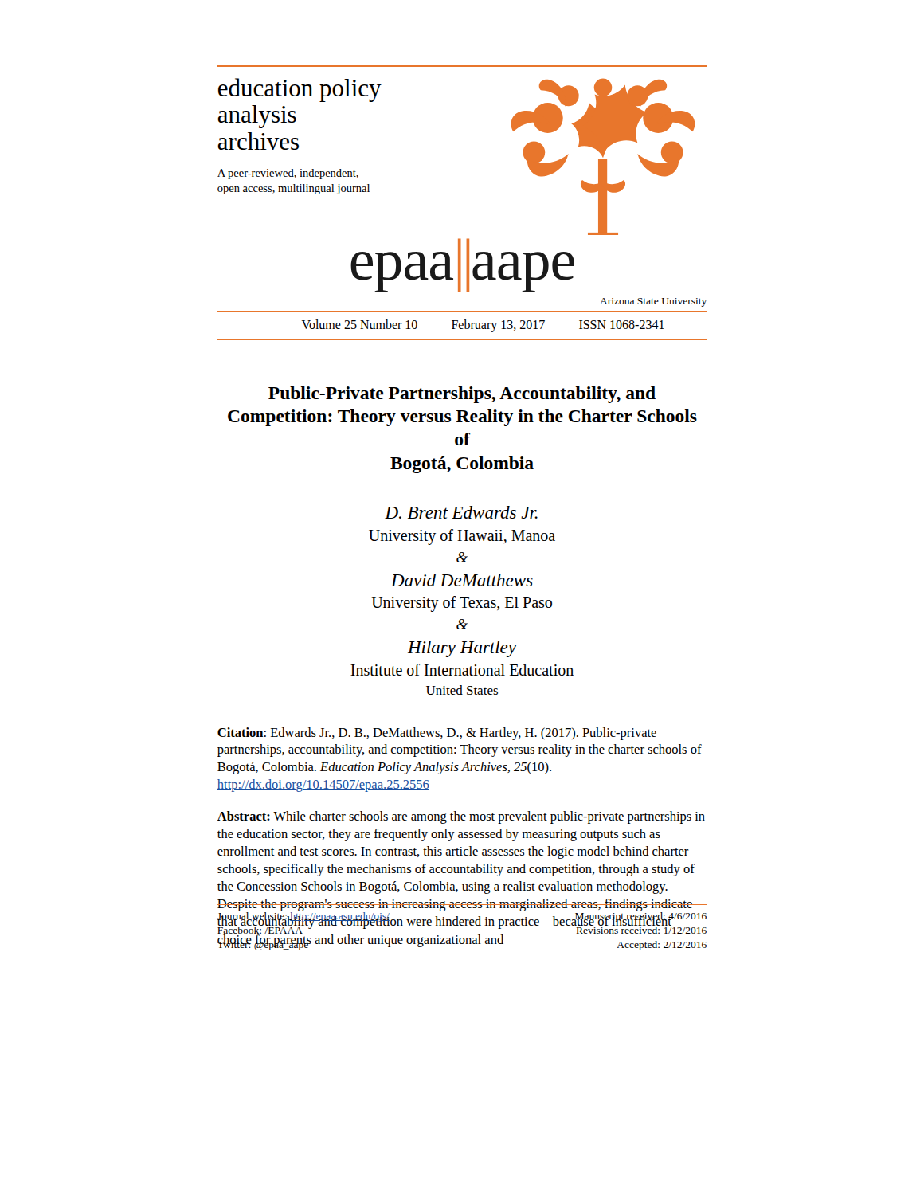education policy analysis
archives
A peer-reviewed, independent,
open access, multilingual journal
epaa||aape
Arizona State University
Volume 25 Number 10 February 13, 2017 ISSN 1068-2341
Public-Private Partnerships, Accountability, and
Competition: Theory versus Reality in the Charter Schools of
Bogotá, Colombia
D. Brent Edwards Jr.
University of Hawaii, Manoa
&
David DeMatthews
University of Texas, El Paso
&
Hilary Hartley
Institute of International Education
United States
Citation: Edwards Jr., D. B., DeMatthews, D., & Hartley, H. (2017). Public-private partnerships, accountability, and competition: Theory versus reality in the charter schools of Bogotá, Colombia. Education Policy Analysis Archives, 25(10). http://dx.doi.org/10.14507/epaa.25.2556
Abstract: While charter schools are among the most prevalent public-private partnerships in the education sector, they are frequently only assessed by measuring outputs such as enrollment and test scores. In contrast, this article assesses the logic model behind charter schools, specifically the mechanisms of accountability and competition, through a study of the Concession Schools in Bogotá, Colombia, using a realist evaluation methodology. Despite the program's success in increasing access in marginalized areas, findings indicate that accountability and competition were hindered in practice—because of insufficient choice for parents and other unique organizational and
Journal website: http://epaa.asu.edu/ojs/
Facebook: /EPAAA
Twitter: @epaa_aape
Manuscript received: 4/6/2016
Revisions received: 1/12/2016
Accepted: 2/12/2016